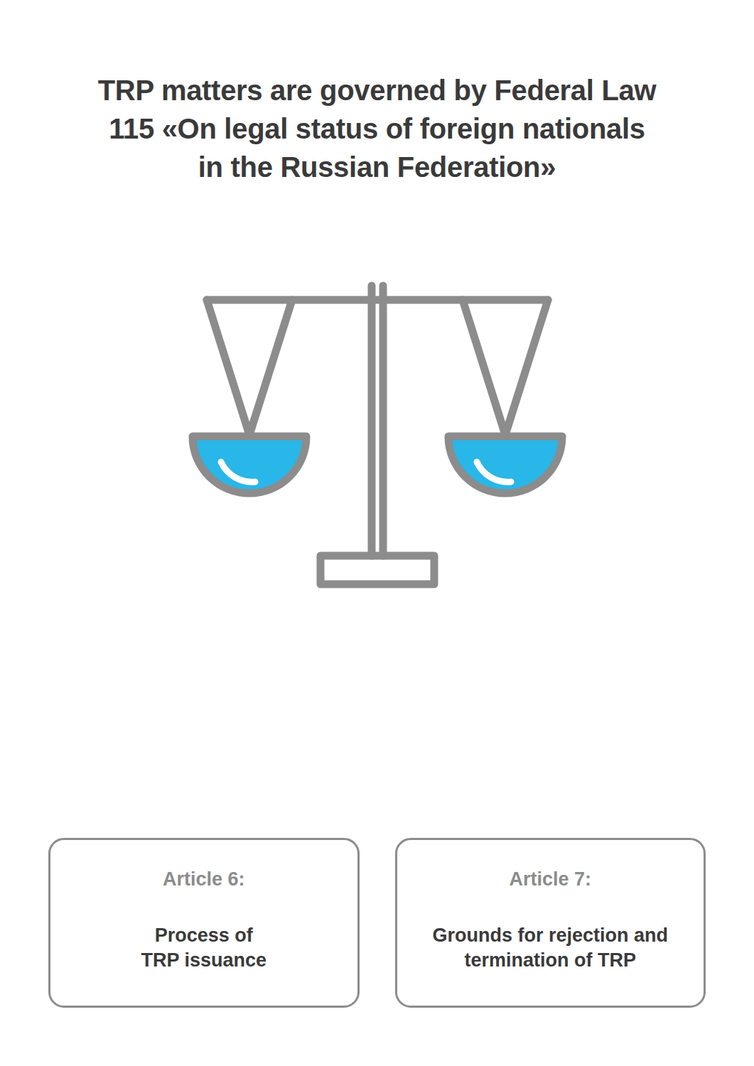TRP matters are governed by Federal Law 115 «On legal status of foreign nationals in the Russian Federation»
Article 6:
Process of
TRP issuance
Article 7:
Grounds for rejection and termination of TRP